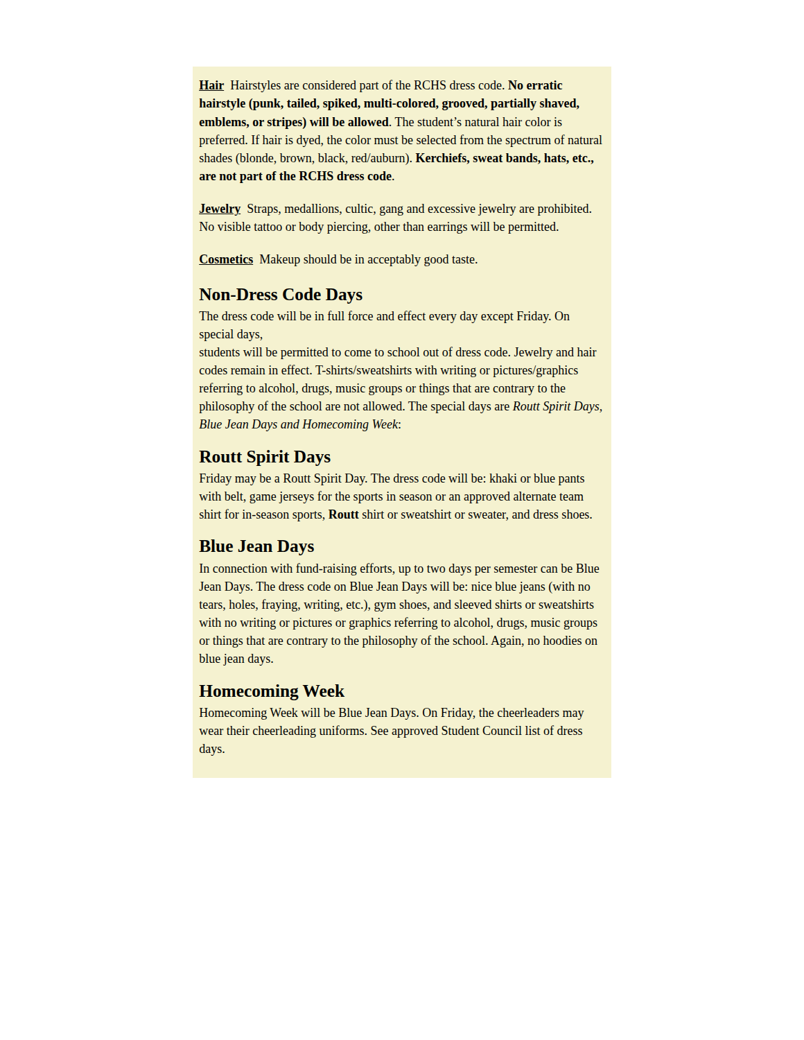Hair Hairstyles are considered part of the RCHS dress code. No erratic hairstyle (punk, tailed, spiked, multi-colored, grooved, partially shaved, emblems, or stripes) will be allowed. The student’s natural hair color is preferred. If hair is dyed, the color must be selected from the spectrum of natural shades (blonde, brown, black, red/auburn). Kerchiefs, sweat bands, hats, etc., are not part of the RCHS dress code.
Jewelry Straps, medallions, cultic, gang and excessive jewelry are prohibited. No visible tattoo or body piercing, other than earrings will be permitted.
Cosmetics Makeup should be in acceptably good taste.
Non-Dress Code Days
The dress code will be in full force and effect every day except Friday. On special days,
students will be permitted to come to school out of dress code. Jewelry and hair codes remain in effect. T-shirts/sweatshirts with writing or pictures/graphics referring to alcohol, drugs, music groups or things that are contrary to the philosophy of the school are not allowed. The special days are Routt Spirit Days, Blue Jean Days and Homecoming Week:
Routt Spirit Days
Friday may be a Routt Spirit Day. The dress code will be: khaki or blue pants with belt, game jerseys for the sports in season or an approved alternate team shirt for in-season sports, Routt shirt or sweatshirt or sweater, and dress shoes.
Blue Jean Days
In connection with fund-raising efforts, up to two days per semester can be Blue Jean Days. The dress code on Blue Jean Days will be: nice blue jeans (with no tears, holes, fraying, writing, etc.), gym shoes, and sleeved shirts or sweatshirts with no writing or pictures or graphics referring to alcohol, drugs, music groups or things that are contrary to the philosophy of the school. Again, no hoodies on blue jean days.
Homecoming Week
Homecoming Week will be Blue Jean Days. On Friday, the cheerleaders may wear their cheerleading uniforms. See approved Student Council list of dress days.